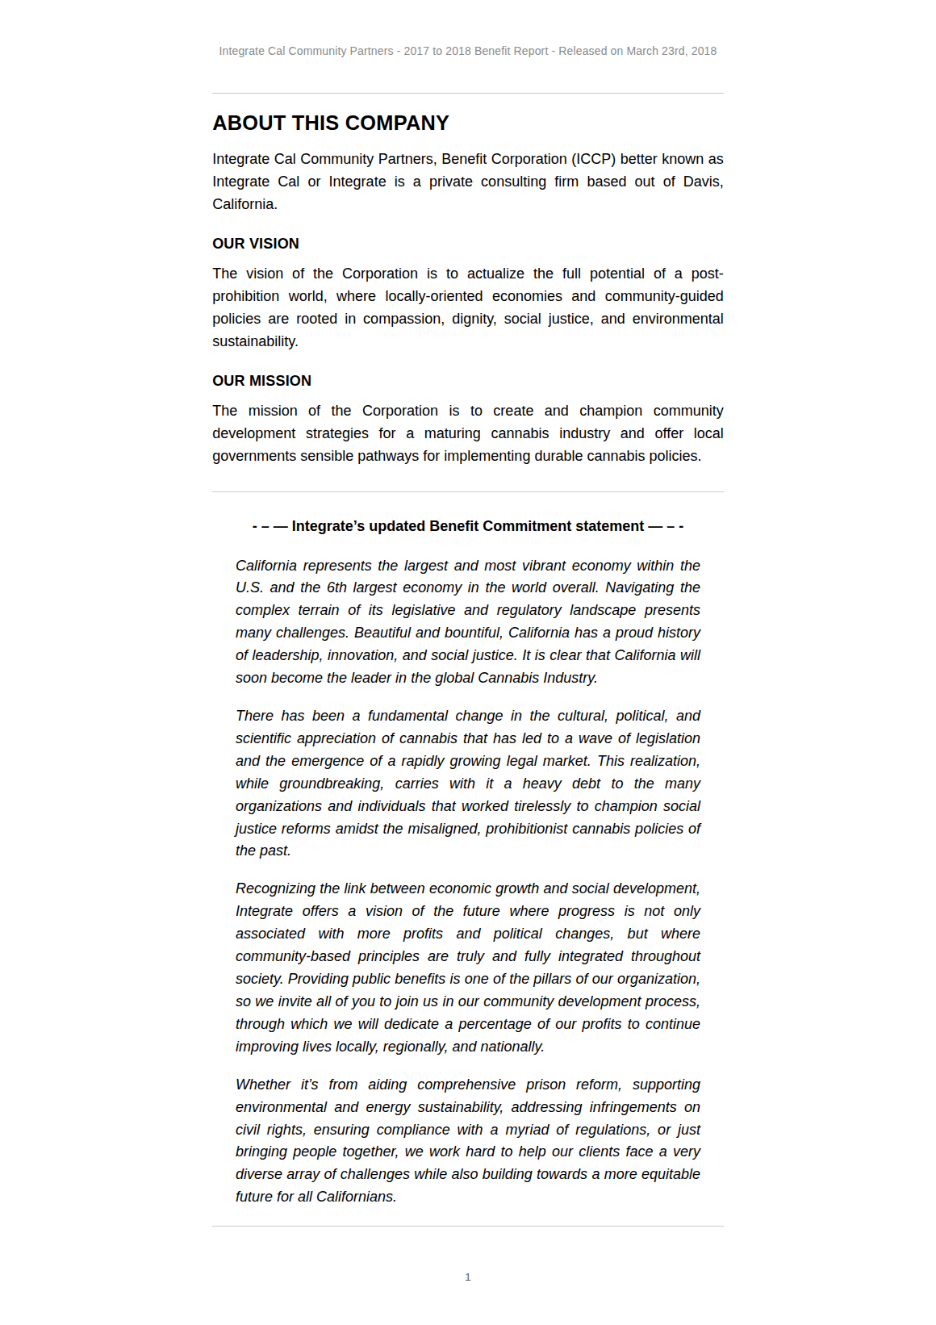Integrate Cal Community Partners - 2017 to 2018 Benefit Report - Released on March 23rd, 2018
ABOUT THIS COMPANY
Integrate Cal Community Partners, Benefit Corporation (ICCP) better known as Integrate Cal or Integrate is a private consulting firm based out of Davis, California.
OUR VISION
The vision of the Corporation is to actualize the full potential of a post-prohibition world, where locally-oriented economies and community-guided policies are rooted in compassion, dignity, social justice, and environmental sustainability.
OUR MISSION
The mission of the Corporation is to create and champion community development strategies for a maturing cannabis industry and offer local governments sensible pathways for implementing durable cannabis policies.
- – — Integrate’s updated Benefit Commitment statement — – -
California represents the largest and most vibrant economy within the U.S. and the 6th largest economy in the world overall. Navigating the complex terrain of its legislative and regulatory landscape presents many challenges. Beautiful and bountiful, California has a proud history of leadership, innovation, and social justice. It is clear that California will soon become the leader in the global Cannabis Industry.
There has been a fundamental change in the cultural, political, and scientific appreciation of cannabis that has led to a wave of legislation and the emergence of a rapidly growing legal market. This realization, while groundbreaking, carries with it a heavy debt to the many organizations and individuals that worked tirelessly to champion social justice reforms amidst the misaligned, prohibitionist cannabis policies of the past.
Recognizing the link between economic growth and social development, Integrate offers a vision of the future where progress is not only associated with more profits and political changes, but where community-based principles are truly and fully integrated throughout society. Providing public benefits is one of the pillars of our organization, so we invite all of you to join us in our community development process, through which we will dedicate a percentage of our profits to continue improving lives locally, regionally, and nationally.
Whether it’s from aiding comprehensive prison reform, supporting environmental and energy sustainability, addressing infringements on civil rights, ensuring compliance with a myriad of regulations, or just bringing people together, we work hard to help our clients face a very diverse array of challenges while also building towards a more equitable future for all Californians.
1